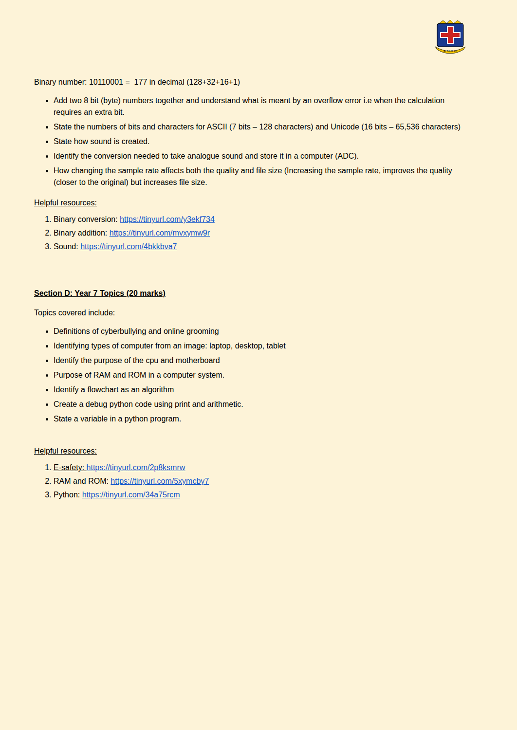A.M.D.G.
Binary number: 10110001 = 177 in decimal (128+32+16+1)
Add two 8 bit (byte) numbers together and understand what is meant by an overflow error i.e when the calculation requires an extra bit.
State the numbers of bits and characters for ASCII (7 bits – 128 characters) and Unicode (16 bits – 65,536 characters)
State how sound is created.
Identify the conversion needed to take analogue sound and store it in a computer (ADC).
How changing the sample rate affects both the quality and file size (Increasing the sample rate, improves the quality (closer to the original) but increases file size.
Helpful resources:
Binary conversion: https://tinyurl.com/y3ekf734
Binary addition: https://tinyurl.com/mvxymw9r
Sound: https://tinyurl.com/4bkkbva7
Section D: Year 7 Topics (20 marks)
Topics covered include:
Definitions of cyberbullying and online grooming
Identifying types of computer from an image: laptop, desktop, tablet
Identify the purpose of the cpu and motherboard
Purpose of RAM and ROM in a computer system.
Identify a flowchart as an algorithm
Create a debug python code using print and arithmetic.
State a variable in a python program.
Helpful resources:
E-safety: https://tinyurl.com/2p8ksmrw
RAM and ROM: https://tinyurl.com/5xymcby7
Python: https://tinyurl.com/34a75rcm